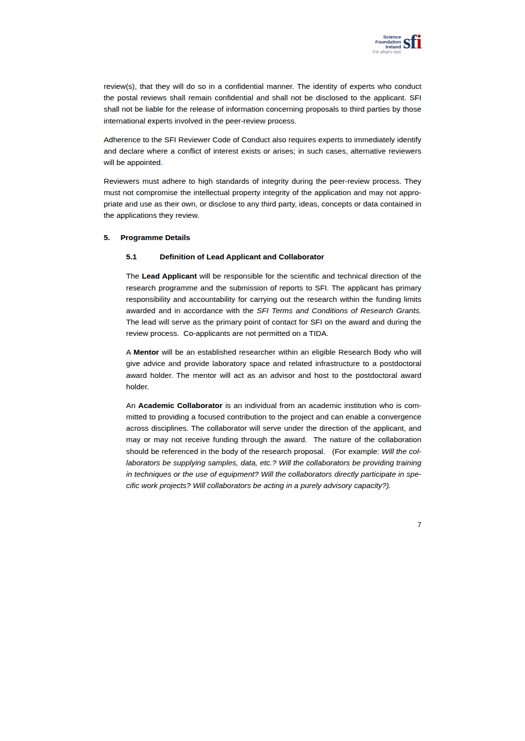Science Foundation Ireland For what's next
sfi
review(s), that they will do so in a confidential manner. The identity of experts who conduct the postal reviews shall remain confidential and shall not be disclosed to the applicant. SFI shall not be liable for the release of information concerning proposals to third parties by those international experts involved in the peer-review process.
Adherence to the SFI Reviewer Code of Conduct also requires experts to immediately identify and declare where a conflict of interest exists or arises; in such cases, alternative reviewers will be appointed.
Reviewers must adhere to high standards of integrity during the peer-review process. They must not compromise the intellectual property integrity of the application and may not appropriate and use as their own, or disclose to any third party, ideas, concepts or data contained in the applications they review.
5. Programme Details
5.1 Definition of Lead Applicant and Collaborator
The Lead Applicant will be responsible for the scientific and technical direction of the research programme and the submission of reports to SFI. The applicant has primary responsibility and accountability for carrying out the research within the funding limits awarded and in accordance with the SFI Terms and Conditions of Research Grants. The lead will serve as the primary point of contact for SFI on the award and during the review process. Co-applicants are not permitted on a TIDA.
A Mentor will be an established researcher within an eligible Research Body who will give advice and provide laboratory space and related infrastructure to a postdoctoral award holder. The mentor will act as an advisor and host to the postdoctoral award holder.
An Academic Collaborator is an individual from an academic institution who is committed to providing a focused contribution to the project and can enable a convergence across disciplines. The collaborator will serve under the direction of the applicant, and may or may not receive funding through the award. The nature of the collaboration should be referenced in the body of the research proposal. (For example: Will the collaborators be supplying samples, data, etc.? Will the collaborators be providing training in techniques or the use of equipment? Will the collaborators directly participate in specific work projects? Will collaborators be acting in a purely advisory capacity?).
7